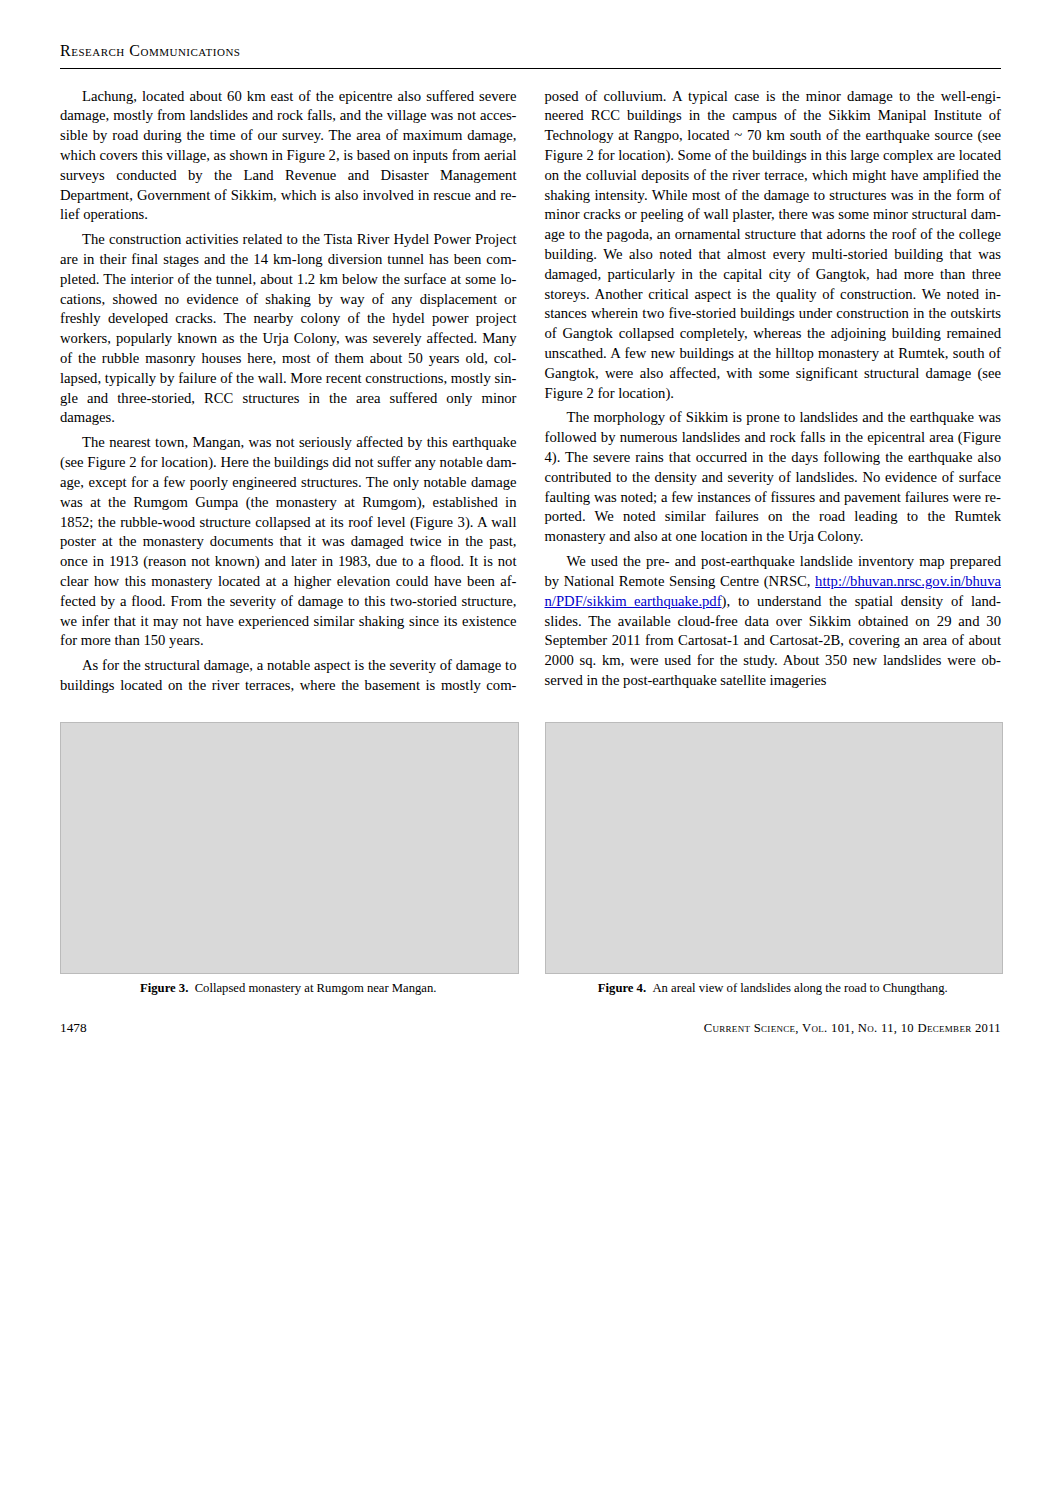Research Communications
Lachung, located about 60 km east of the epicentre also suffered severe damage, mostly from landslides and rock falls, and the village was not accessible by road during the time of our survey. The area of maximum damage, which covers this village, as shown in Figure 2, is based on inputs from aerial surveys conducted by the Land Revenue and Disaster Management Department, Government of Sikkim, which is also involved in rescue and relief operations.
The construction activities related to the Tista River Hydel Power Project are in their final stages and the 14 km-long diversion tunnel has been completed. The interior of the tunnel, about 1.2 km below the surface at some locations, showed no evidence of shaking by way of any displacement or freshly developed cracks. The nearby colony of the hydel power project workers, popularly known as the Urja Colony, was severely affected. Many of the rubble masonry houses here, most of them about 50 years old, collapsed, typically by failure of the wall. More recent constructions, mostly single and three-storied, RCC structures in the area suffered only minor damages.
The nearest town, Mangan, was not seriously affected by this earthquake (see Figure 2 for location). Here the buildings did not suffer any notable damage, except for a few poorly engineered structures. The only notable damage was at the Rumgom Gumpa (the monastery at Rumgom), established in 1852; the rubble-wood structure collapsed at its roof level (Figure 3). A wall poster at the monastery documents that it was damaged twice in the past, once in 1913 (reason not known) and later in 1983, due to a flood. It is not clear how this monastery located at a higher elevation could have been affected by a flood. From the severity of damage to this two-storied structure, we infer that it may not have experienced similar shaking since its existence for more than 150 years.
As for the structural damage, a notable aspect is the severity of damage to buildings located on the river terraces, where the basement is mostly composed of colluvium. A typical case is the minor damage to the well-engineered RCC buildings in the campus of the Sikkim Manipal Institute of Technology at Rangpo, located ~ 70 km south of the earthquake source (see Figure 2 for location). Some of the buildings in this large complex are located on the colluvial deposits of the river terrace, which might have amplified the shaking intensity. While most of the damage to structures was in the form of minor cracks or peeling of wall plaster, there was some minor structural damage to the pagoda, an ornamental structure that adorns the roof of the college building. We also noted that almost every multi-storied building that was damaged, particularly in the capital city of Gangtok, had more than three storeys. Another critical aspect is the quality of construction. We noted instances wherein two five-storied buildings under construction in the outskirts of Gangtok collapsed completely, whereas the adjoining building remained unscathed. A few new buildings at the hilltop monastery at Rumtek, south of Gangtok, were also affected, with some significant structural damage (see Figure 2 for location).
The morphology of Sikkim is prone to landslides and the earthquake was followed by numerous landslides and rock falls in the epicentral area (Figure 4). The severe rains that occurred in the days following the earthquake also contributed to the density and severity of landslides. No evidence of surface faulting was noted; a few instances of fissures and pavement failures were reported. We noted similar failures on the road leading to the Rumtek monastery and also at one location in the Urja Colony.
We used the pre- and post-earthquake landslide inventory map prepared by National Remote Sensing Centre (NRSC, http://bhuvan.nrsc.gov.in/bhuvan/PDF/sikkim_earthquake.pdf), to understand the spatial density of landslides. The available cloud-free data over Sikkim obtained on 29 and 30 September 2011 from Cartosat-1 and Cartosat-2B, covering an area of about 2000 sq. km, were used for the study. About 350 new landslides were observed in the post-earthquake satellite imageries
Figure 3. Collapsed monastery at Rumgom near Mangan.
Figure 4. An areal view of landslides along the road to Chungthang.
1478
Current Science, Vol. 101, No. 11, 10 December 2011